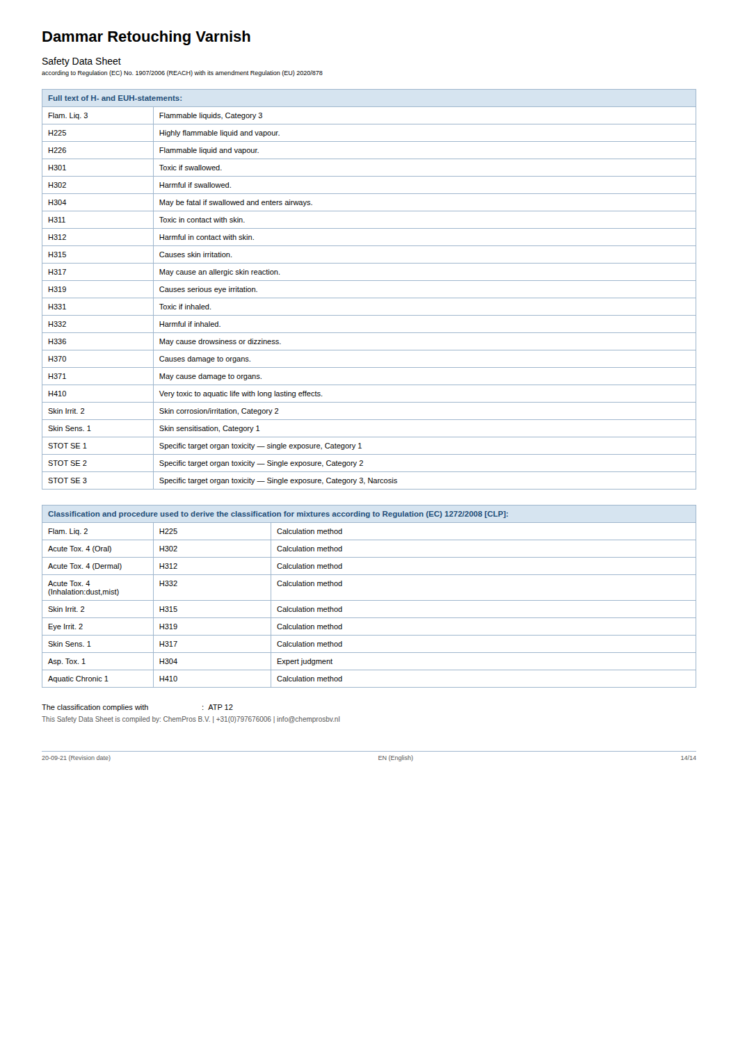Dammar Retouching Varnish
Safety Data Sheet
according to Regulation (EC) No. 1907/2006 (REACH) with its amendment Regulation (EU) 2020/878
| Full text of H- and EUH-statements: |
| --- |
| Flam. Liq. 3 | Flammable liquids, Category 3 |
| H225 | Highly flammable liquid and vapour. |
| H226 | Flammable liquid and vapour. |
| H301 | Toxic if swallowed. |
| H302 | Harmful if swallowed. |
| H304 | May be fatal if swallowed and enters airways. |
| H311 | Toxic in contact with skin. |
| H312 | Harmful in contact with skin. |
| H315 | Causes skin irritation. |
| H317 | May cause an allergic skin reaction. |
| H319 | Causes serious eye irritation. |
| H331 | Toxic if inhaled. |
| H332 | Harmful if inhaled. |
| H336 | May cause drowsiness or dizziness. |
| H370 | Causes damage to organs. |
| H371 | May cause damage to organs. |
| H410 | Very toxic to aquatic life with long lasting effects. |
| Skin Irrit. 2 | Skin corrosion/irritation, Category 2 |
| Skin Sens. 1 | Skin sensitisation, Category 1 |
| STOT SE 1 | Specific target organ toxicity — single exposure, Category 1 |
| STOT SE 2 | Specific target organ toxicity — Single exposure, Category 2 |
| STOT SE 3 | Specific target organ toxicity — Single exposure, Category 3, Narcosis |
| Classification and procedure used to derive the classification for mixtures according to Regulation (EC) 1272/2008 [CLP]: |
| --- |
| Flam. Liq. 2 | H225 | Calculation method |
| Acute Tox. 4 (Oral) | H302 | Calculation method |
| Acute Tox. 4 (Dermal) | H312 | Calculation method |
| Acute Tox. 4 (Inhalation:dust,mist) | H332 | Calculation method |
| Skin Irrit. 2 | H315 | Calculation method |
| Eye Irrit. 2 | H319 | Calculation method |
| Skin Sens. 1 | H317 | Calculation method |
| Asp. Tox. 1 | H304 | Expert judgment |
| Aquatic Chronic 1 | H410 | Calculation method |
The classification complies with: ATP 12
This Safety Data Sheet is compiled by: ChemPros B.V. | +31(0)797676006 | info@chemprosbv.nl
20-09-21 (Revision date) EN (English) 14/14